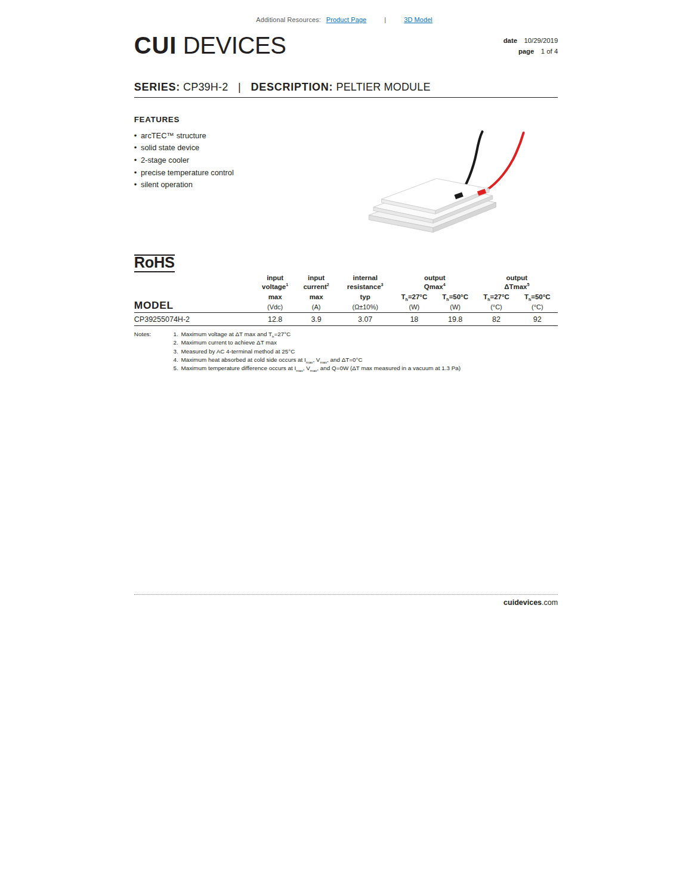Additional Resources: Product Page | 3D Model
CUI DEVICES
date 10/29/2019
page 1 of 4
SERIES: CP39H-2 | DESCRIPTION: PELTIER MODULE
FEATURES
arcTEC™ structure
solid state device
2-stage cooler
precise temperature control
silent operation
Ro HS
| MODEL | input voltage 1 | input current 2 | internal resistance 3 | output Qmax 4 | output ΔTmax 5 |
| --- | --- | --- | --- | --- | --- |
| max | max | typ | T h =27°C | T h =50°C | T h =27°C | T h =50°C |
| (Vdc) | (A) | (Ω±10%) | (W) | (W) | (°C) | (°C) |
| CP39255074H-2 | 12.8 | 3.9 | 3.07 | 18 | 19.8 | 82 | 92 |
Notes:
Maximum voltage at ΔT max and Th=27°C
Maximum current to achieve ΔT max
Measured by AC 4-terminal method at 25°C
Maximum heat absorbed at cold side occurs at Imax, Vmax, and ΔT=0°C
Maximum temperature difference occurs at Imax, Vmax, and Q=0W (ΔT max measured in a vacuum at 1.3 Pa)
cuidevices.com